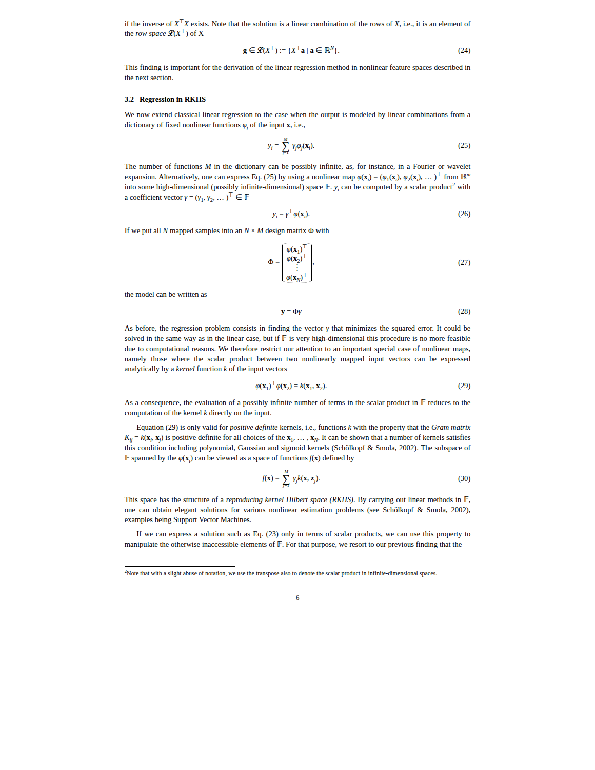if the inverse of X⊤X exists. Note that the solution is a linear combination of the rows of X, i.e., it is an element of the row space 𝓛(X⊤) of X
g ∈ 𝓛(X⊤) := {X⊤a | a ∈ ℝN}. (24)
This finding is important for the derivation of the linear regression method in nonlinear feature spaces described in the next section.
3.2 Regression in RKHS
We now extend classical linear regression to the case when the output is modeled by linear combinations from a dictionary of fixed nonlinear functions φj of the input x, i.e.,
yi = M∑j=1 γjφj(xi). (25)
The number of functions M in the dictionary can be possibly infinite, as, for instance, in a Fourier or wavelet expansion. Alternatively, one can express Eq. (25) by using a nonlinear map φ(xi) = (φ1(xi), φ2(xi), … )⊤ from ℝm into some high-dimensional (possibly infinite-dimensional) space 𝔽. yi can be computed by a scalar product2 with a coefficient vector γ = (γ1, γ2, … )⊤ ∈ 𝔽
yi = γ⊤φ(xi). (26)
If we put all N mapped samples into an N × M design matrix Φ with
Φ =
φ(x1)⊤
φ(x2)⊤
⋮
φ(xN)⊤
, (27)
the model can be written as
y = Φγ (28)
As before, the regression problem consists in finding the vector γ that minimizes the squared error. It could be solved in the same way as in the linear case, but if 𝔽 is very high-dimensional this procedure is no more feasible due to computational reasons. We therefore restrict our attention to an important special case of nonlinear maps, namely those where the scalar product between two nonlinearly mapped input vectors can be expressed analytically by a kernel function k of the input vectors
φ(x1)⊤φ(x2) = k(x1, x2). (29)
As a consequence, the evaluation of a possibly infinite number of terms in the scalar product in 𝔽 reduces to the computation of the kernel k directly on the input.
Equation (29) is only valid for positive definite kernels, i.e., functions k with the property that the Gram matrix Kij = k(xi, xj) is positive definite for all choices of the x1, … , xN. It can be shown that a number of kernels satisfies this condition including polynomial, Gaussian and sigmoid kernels (Schölkopf & Smola, 2002). The subspace of 𝔽 spanned by the φ(xi) can be viewed as a space of functions f(x) defined by
f(x) = M∑j=1 γjk(x, zj). (30)
This space has the structure of a reproducing kernel Hilbert space (RKHS). By carrying out linear methods in 𝔽, one can obtain elegant solutions for various nonlinear estimation problems (see Schölkopf & Smola, 2002), examples being Support Vector Machines.
If we can express a solution such as Eq. (23) only in terms of scalar products, we can use this property to manipulate the otherwise inaccessible elements of 𝔽. For that purpose, we resort to our previous finding that the
2Note that with a slight abuse of notation, we use the transpose also to denote the scalar product in infinite-dimensional spaces.
6